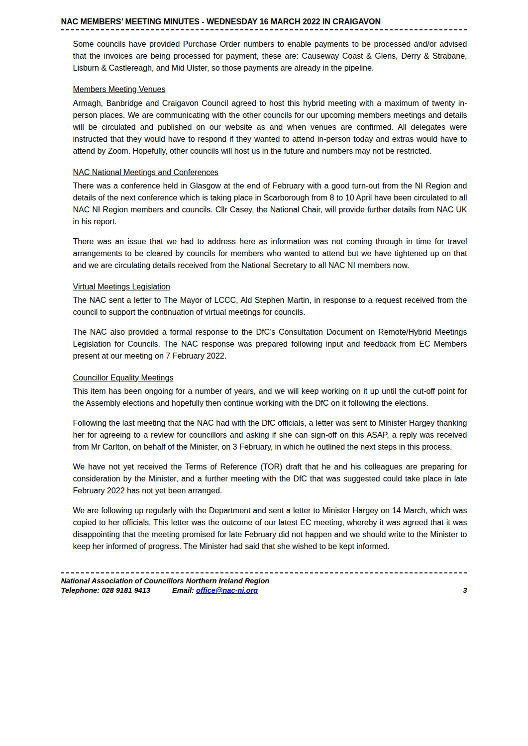NAC MEMBERS’ MEETING MINUTES - WEDNESDAY 16 MARCH 2022 IN CRAIGAVON
Some councils have provided Purchase Order numbers to enable payments to be processed and/or advised that the invoices are being processed for payment, these are: Causeway Coast & Glens, Derry & Strabane, Lisburn & Castlereagh, and Mid Ulster, so those payments are already in the pipeline.
Members Meeting Venues
Armagh, Banbridge and Craigavon Council agreed to host this hybrid meeting with a maximum of twenty in-person places. We are communicating with the other councils for our upcoming members meetings and details will be circulated and published on our website as and when venues are confirmed. All delegates were instructed that they would have to respond if they wanted to attend in-person today and extras would have to attend by Zoom. Hopefully, other councils will host us in the future and numbers may not be restricted.
NAC National Meetings and Conferences
There was a conference held in Glasgow at the end of February with a good turn-out from the NI Region and details of the next conference which is taking place in Scarborough from 8 to 10 April have been circulated to all NAC NI Region members and councils. Cllr Casey, the National Chair, will provide further details from NAC UK in his report.
There was an issue that we had to address here as information was not coming through in time for travel arrangements to be cleared by councils for members who wanted to attend but we have tightened up on that and we are circulating details received from the National Secretary to all NAC NI members now.
Virtual Meetings Legislation
The NAC sent a letter to The Mayor of LCCC, Ald Stephen Martin, in response to a request received from the council to support the continuation of virtual meetings for councils.
The NAC also provided a formal response to the DfC’s Consultation Document on Remote/Hybrid Meetings Legislation for Councils. The NAC response was prepared following input and feedback from EC Members present at our meeting on 7 February 2022.
Councillor Equality Meetings
This item has been ongoing for a number of years, and we will keep working on it up until the cut-off point for the Assembly elections and hopefully then continue working with the DfC on it following the elections.
Following the last meeting that the NAC had with the DfC officials, a letter was sent to Minister Hargey thanking her for agreeing to a review for councillors and asking if she can sign-off on this ASAP, a reply was received from Mr Carlton, on behalf of the Minister, on 3 February, in which he outlined the next steps in this process.
We have not yet received the Terms of Reference (TOR) draft that he and his colleagues are preparing for consideration by the Minister, and a further meeting with the DfC that was suggested could take place in late February 2022 has not yet been arranged.
We are following up regularly with the Department and sent a letter to Minister Hargey on 14 March, which was copied to her officials. This letter was the outcome of our latest EC meeting, whereby it was agreed that it was disappointing that the meeting promised for late February did not happen and we should write to the Minister to keep her informed of progress. The Minister had said that she wished to be kept informed.
National Association of Councillors Northern Ireland Region
Telephone: 028 9181 9413 Email: office@nac-ni.org 3